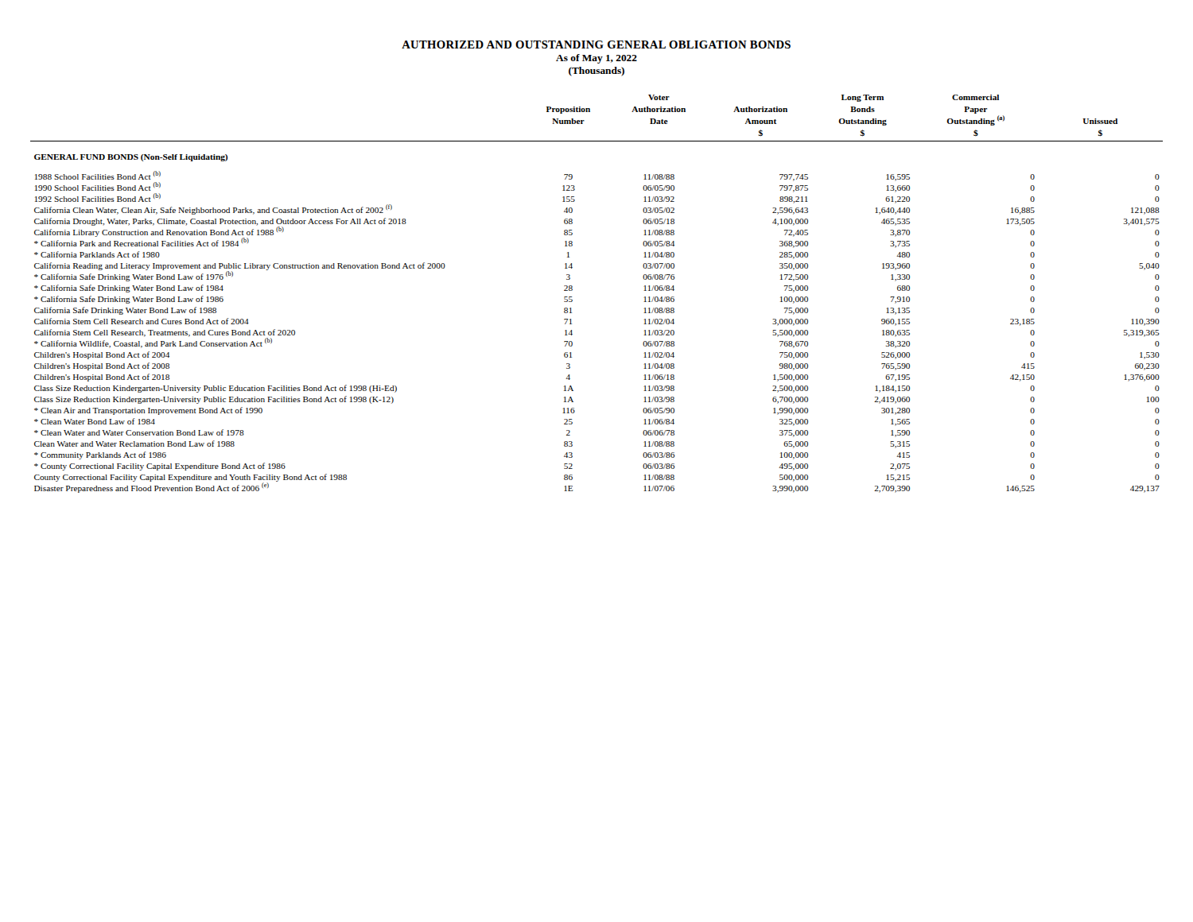AUTHORIZED AND OUTSTANDING GENERAL OBLIGATION BONDS
As of May 1, 2022
(Thousands)
| | | Voter | | Long Term | Commercial | |
| --- | --- | --- | --- | --- | --- | --- |
| | Proposition | Authorization | Authorization | Bonds | Paper | |
| | Number | Date | Amount | Outstanding | Outstanding (a) | Unissued |
| | | | $ | $ | $ | $ |
| GENERAL FUND BONDS (Non-Self Liquidating) |
| 1988 School Facilities Bond Act (b) | 79 | 11/08/88 | 797,745 | 16,595 | 0 | 0 |
| 1990 School Facilities Bond Act (b) | 123 | 06/05/90 | 797,875 | 13,660 | 0 | 0 |
| 1992 School Facilities Bond Act (b) | 155 | 11/03/92 | 898,211 | 61,220 | 0 | 0 |
| California Clean Water, Clean Air, Safe Neighborhood Parks, and Coastal Protection Act of 2002 (f) | 40 | 03/05/02 | 2,596,643 | 1,640,440 | 16,885 | 121,088 |
| California Drought, Water, Parks, Climate, Coastal Protection, and Outdoor Access For All Act of 2018 | 68 | 06/05/18 | 4,100,000 | 465,535 | 173,505 | 3,401,575 |
| California Library Construction and Renovation Bond Act of 1988 (b) | 85 | 11/08/88 | 72,405 | 3,870 | 0 | 0 |
| * California Park and Recreational Facilities Act of 1984 (b) | 18 | 06/05/84 | 368,900 | 3,735 | 0 | 0 |
| * California Parklands Act of 1980 | 1 | 11/04/80 | 285,000 | 480 | 0 | 0 |
| California Reading and Literacy Improvement and Public Library Construction and Renovation Bond Act of 2000 | 14 | 03/07/00 | 350,000 | 193,960 | 0 | 5,040 |
| * California Safe Drinking Water Bond Law of 1976 (b) | 3 | 06/08/76 | 172,500 | 1,330 | 0 | 0 |
| * California Safe Drinking Water Bond Law of 1984 | 28 | 11/06/84 | 75,000 | 680 | 0 | 0 |
| * California Safe Drinking Water Bond Law of 1986 | 55 | 11/04/86 | 100,000 | 7,910 | 0 | 0 |
| California Safe Drinking Water Bond Law of 1988 | 81 | 11/08/88 | 75,000 | 13,135 | 0 | 0 |
| California Stem Cell Research and Cures Bond Act of 2004 | 71 | 11/02/04 | 3,000,000 | 960,155 | 23,185 | 110,390 |
| California Stem Cell Research, Treatments, and Cures Bond Act of 2020 | 14 | 11/03/20 | 5,500,000 | 180,635 | 0 | 5,319,365 |
| * California Wildlife, Coastal, and Park Land Conservation Act (b) | 70 | 06/07/88 | 768,670 | 38,320 | 0 | 0 |
| Children's Hospital Bond Act of 2004 | 61 | 11/02/04 | 750,000 | 526,000 | 0 | 1,530 |
| Children's Hospital Bond Act of 2008 | 3 | 11/04/08 | 980,000 | 765,590 | 415 | 60,230 |
| Children's Hospital Bond Act of 2018 | 4 | 11/06/18 | 1,500,000 | 67,195 | 42,150 | 1,376,600 |
| Class Size Reduction Kindergarten-University Public Education Facilities Bond Act of 1998 (Hi-Ed) | 1A | 11/03/98 | 2,500,000 | 1,184,150 | 0 | 0 |
| Class Size Reduction Kindergarten-University Public Education Facilities Bond Act of 1998 (K-12) | 1A | 11/03/98 | 6,700,000 | 2,419,060 | 0 | 100 |
| * Clean Air and Transportation Improvement Bond Act of 1990 | 116 | 06/05/90 | 1,990,000 | 301,280 | 0 | 0 |
| * Clean Water Bond Law of 1984 | 25 | 11/06/84 | 325,000 | 1,565 | 0 | 0 |
| * Clean Water and Water Conservation Bond Law of 1978 | 2 | 06/06/78 | 375,000 | 1,590 | 0 | 0 |
| Clean Water and Water Reclamation Bond Law of 1988 | 83 | 11/08/88 | 65,000 | 5,315 | 0 | 0 |
| * Community Parklands Act of 1986 | 43 | 06/03/86 | 100,000 | 415 | 0 | 0 |
| * County Correctional Facility Capital Expenditure Bond Act of 1986 | 52 | 06/03/86 | 495,000 | 2,075 | 0 | 0 |
| County Correctional Facility Capital Expenditure and Youth Facility Bond Act of 1988 | 86 | 11/08/88 | 500,000 | 15,215 | 0 | 0 |
| Disaster Preparedness and Flood Prevention Bond Act of 2006 (e) | 1E | 11/07/06 | 3,990,000 | 2,709,390 | 146,525 | 429,137 |